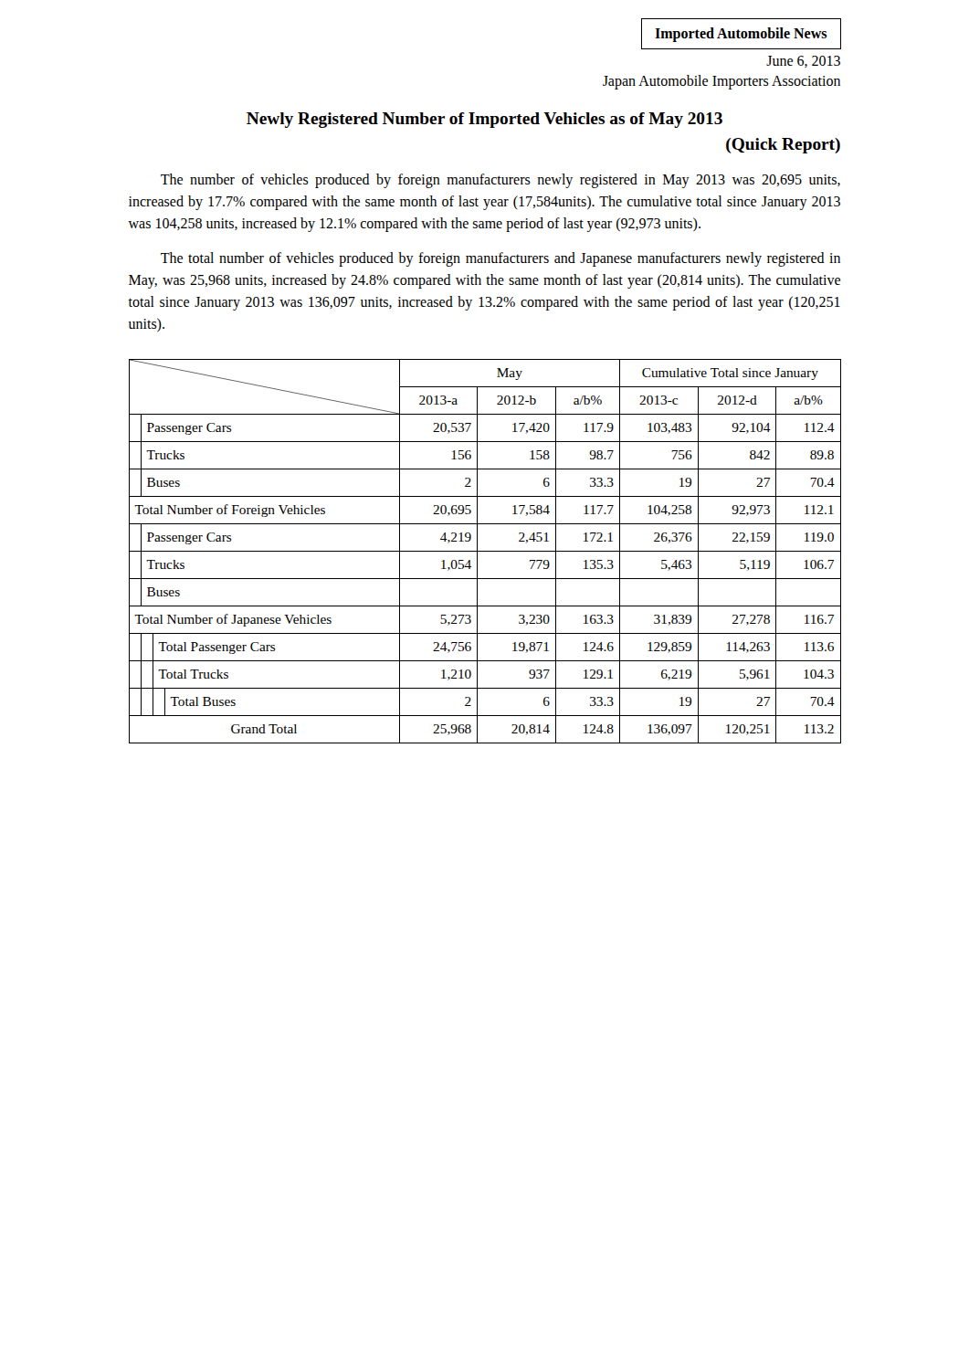Imported Automobile News
June 6, 2013
Japan Automobile Importers Association
Newly Registered Number of Imported Vehicles as of May 2013 (Quick Report)
The number of vehicles produced by foreign manufacturers newly registered in May 2013 was 20,695 units, increased by 17.7% compared with the same month of last year (17,584units). The cumulative total since January 2013 was 104,258 units, increased by 12.1% compared with the same period of last year (92,973 units).
The total number of vehicles produced by foreign manufacturers and Japanese manufacturers newly registered in May, was 25,968 units, increased by 24.8% compared with the same month of last year (20,814 units). The cumulative total since January 2013 was 136,097 units, increased by 13.2% compared with the same period of last year (120,251 units).
| | May | Cumulative Total since January |
| --- | --- | --- |
| 2013-a | 2012-b | a/b% | 2013-c | 2012-d | a/b% |
| | Passenger Cars | 20,537 | 17,420 | 117.9 | 103,483 | 92,104 | 112.4 |
| | Trucks | 156 | 158 | 98.7 | 756 | 842 | 89.8 |
| | Buses | 2 | 6 | 33.3 | 19 | 27 | 70.4 |
| Total Number of Foreign Vehicles | 20,695 | 17,584 | 117.7 | 104,258 | 92,973 | 112.1 |
| | Passenger Cars | 4,219 | 2,451 | 172.1 | 26,376 | 22,159 | 119.0 |
| | Trucks | 1,054 | 779 | 135.3 | 5,463 | 5,119 | 106.7 |
| | Buses | | | | | | |
| Total Number of Japanese Vehicles | 5,273 | 3,230 | 163.3 | 31,839 | 27,278 | 116.7 |
| | | Total Passenger Cars | 24,756 | 19,871 | 124.6 | 129,859 | 114,263 | 113.6 |
| | | Total Trucks | 1,210 | 937 | 129.1 | 6,219 | 5,961 | 104.3 |
| | | | Total Buses | 2 | 6 | 33.3 | 19 | 27 | 70.4 |
| Grand Total | 25,968 | 20,814 | 124.8 | 136,097 | 120,251 | 113.2 |